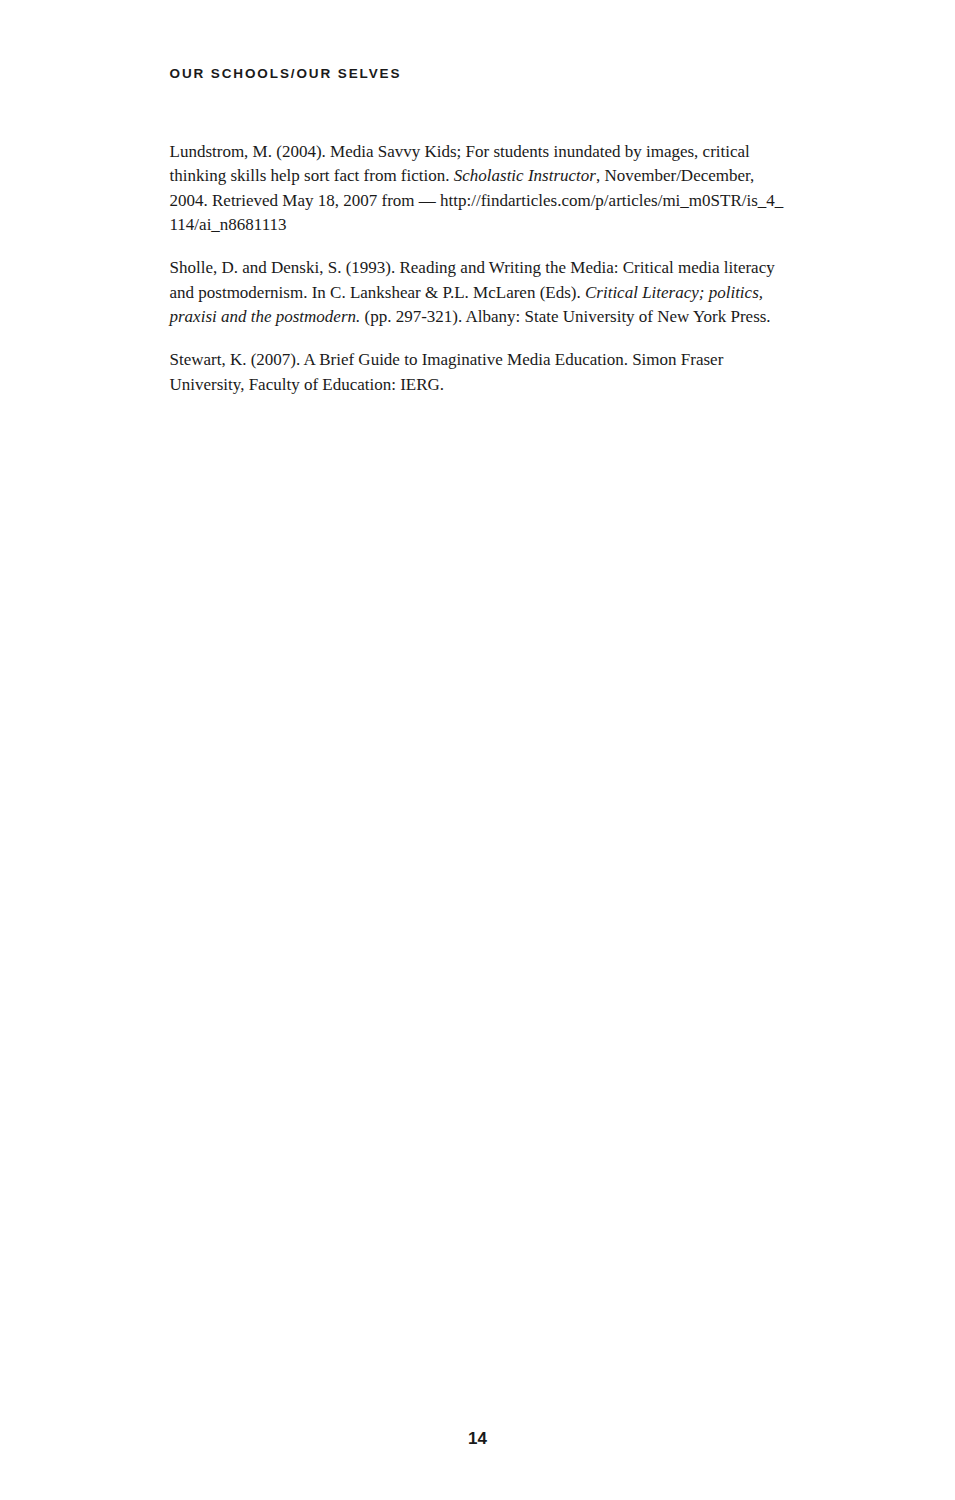Our Schools/Our Selves
Lundstrom, M. (2004). Media Savvy Kids; For students inundated by images, critical thinking skills help sort fact from fiction. Scholastic Instructor, November/December, 2004. Retrieved May 18, 2007 from — http://findarticles.com/p/articles/mi_m0STR/is_4_114/ai_n8681113
Sholle, D. and Denski, S. (1993). Reading and Writing the Media: Critical media literacy and postmodernism. In C. Lankshear & P.L. McLaren (Eds). Critical Literacy; politics, praxisi and the postmodern. (pp. 297-321). Albany: State University of New York Press.
Stewart, K. (2007). A Brief Guide to Imaginative Media Education. Simon Fraser University, Faculty of Education: IERG.
14